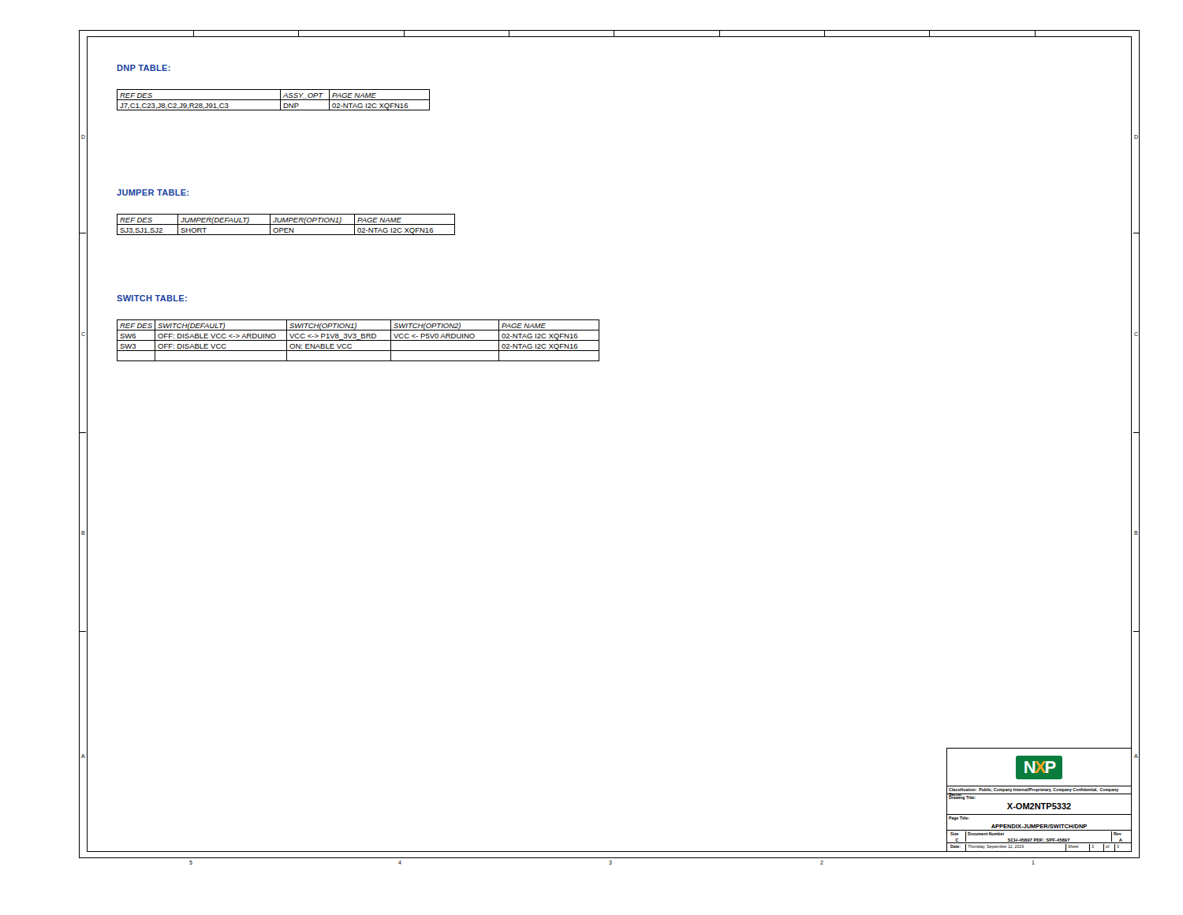D
C
B
A
D
C
B
A
5
4
3
2
1
DNP TABLE:
| REF DES | ASSY_OPT | PAGE NAME |
| --- | --- | --- |
| J7,C1,C23,J8,C2,J9,R28,J91,C3 | DNP | 02-NTAG I2C XQFN16 |
JUMPER TABLE:
| REF DES | JUMPER(DEFAULT) | JUMPER(OPTION1) | PAGE NAME |
| --- | --- | --- | --- |
| SJ3,SJ1,SJ2 | SHORT | OPEN | 02-NTAG I2C XQFN16 |
SWITCH TABLE:
| REF DES | SWITCH(DEFAULT) | SWITCH(OPTION1) | SWITCH(OPTION2) | PAGE NAME |
| --- | --- | --- | --- | --- |
| SW6 | OFF: DISABLE VCC <-> ARDUINO | VCC <-> P1V8_3V3_BRD | VCC <- P5V0 ARDUINO | 02-NTAG I2C XQFN16 |
| SW3 | OFF: DISABLE VCC | ON: ENABLE VCC | | 02-NTAG I2C XQFN16 |
NXP
Classification: Public, Company Internal/Proprietary, Company Confidential, Company Secret
Drawing Title:
X-OM2NTP5332
Page Title:
APPENDIX-JUMPER/SWITCH/DNP
Size
C
Document Number
SCH-45897 PDF: SPF-45897
Rev
A
Date:
Thursday, September 12, 2019
Sheet
3
of
3